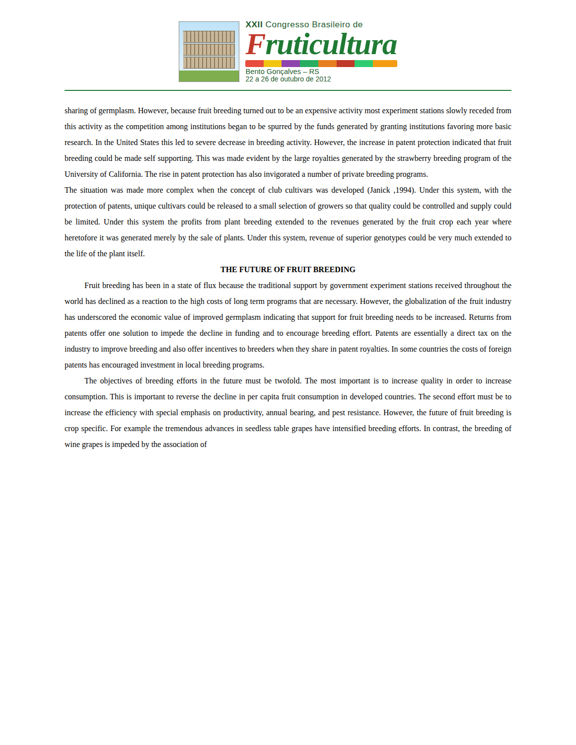| | XXII Congresso Brasileiro de F ruticultura Bento Gonçalves – RS 22 a 26 de outubro de 2012 |
sharing of germplasm. However, because fruit breeding turned out to be an expensive activity most experiment stations slowly receded from this activity as the competition among institutions began to be spurred by the funds generated by granting institutions favoring more basic research. In the United States this led to severe decrease in breeding activity. However, the increase in patent protection indicated that fruit breeding could be made self supporting. This was made evident by the large royalties generated by the strawberry breeding program of the University of California. The rise in patent protection has also invigorated a number of private breeding programs.
The situation was made more complex when the concept of club cultivars was developed (Janick ,1994). Under this system, with the protection of patents, unique cultivars could be released to a small selection of growers so that quality could be controlled and supply could be limited. Under this system the profits from plant breeding extended to the revenues generated by the fruit crop each year where heretofore it was generated merely by the sale of plants. Under this system, revenue of superior genotypes could be very much extended to the life of the plant itself.
The Future of Fruit Breeding
Fruit breeding has been in a state of flux because the traditional support by government experiment stations received throughout the world has declined as a reaction to the high costs of long term programs that are necessary. However, the globalization of the fruit industry has underscored the economic value of improved germplasm indicating that support for fruit breeding needs to be increased. Returns from patents offer one solution to impede the decline in funding and to encourage breeding effort. Patents are essentially a direct tax on the industry to improve breeding and also offer incentives to breeders when they share in patent royalties. In some countries the costs of foreign patents has encouraged investment in local breeding programs.
The objectives of breeding efforts in the future must be twofold. The most important is to increase quality in order to increase consumption. This is important to reverse the decline in per capita fruit consumption in developed countries. The second effort must be to increase the efficiency with special emphasis on productivity, annual bearing, and pest resistance. However, the future of fruit breeding is crop specific. For example the tremendous advances in seedless table grapes have intensified breeding efforts. In contrast, the breeding of wine grapes is impeded by the association of